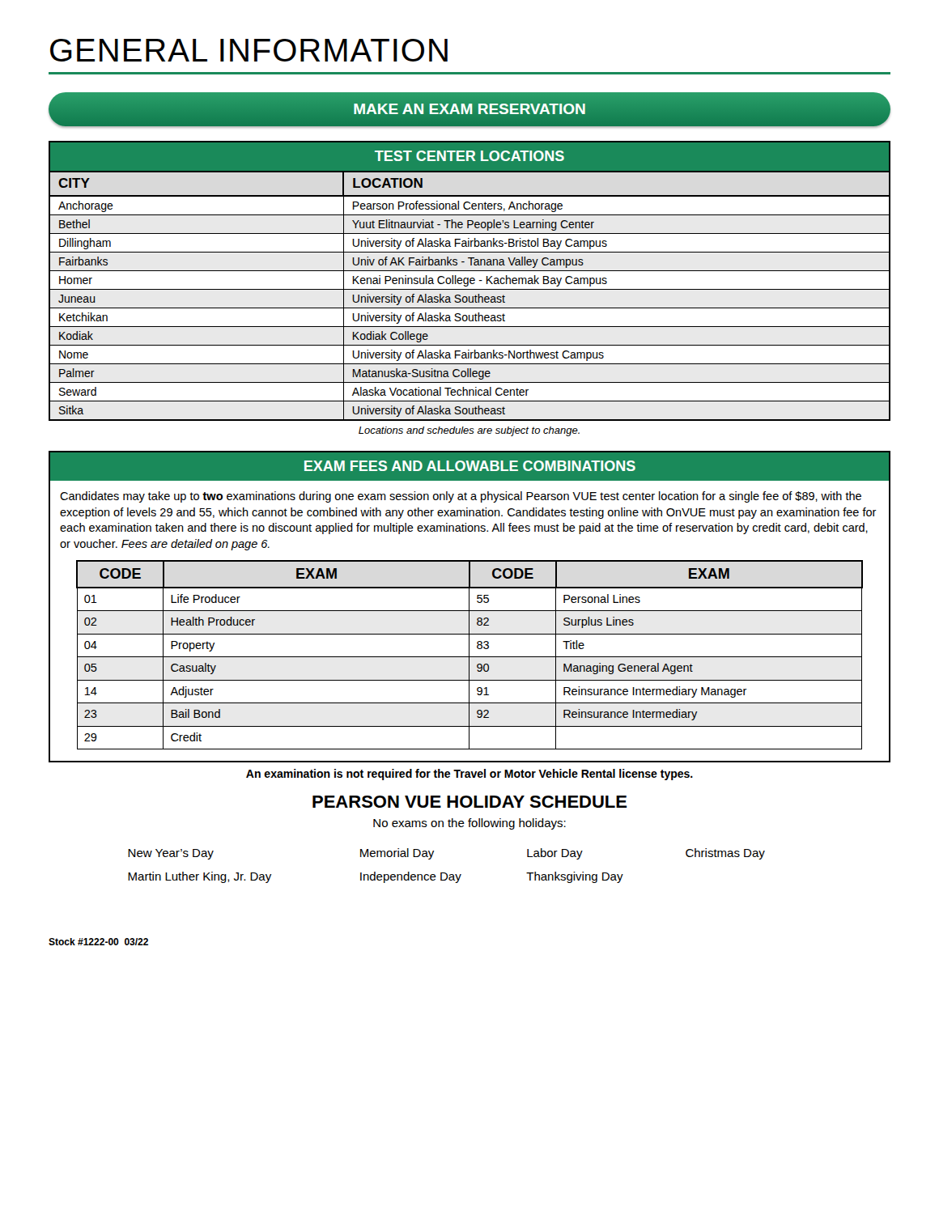GENERAL INFORMATION
MAKE AN EXAM RESERVATION
| TEST CENTER LOCATIONS |
| --- |
| CITY | LOCATION |
| Anchorage | Pearson Professional Centers, Anchorage |
| Bethel | Yuut Elitnaurviat - The People’s Learning Center |
| Dillingham | University of Alaska Fairbanks-Bristol Bay Campus |
| Fairbanks | Univ of AK Fairbanks - Tanana Valley Campus |
| Homer | Kenai Peninsula College - Kachemak Bay Campus |
| Juneau | University of Alaska Southeast |
| Ketchikan | University of Alaska Southeast |
| Kodiak | Kodiak College |
| Nome | University of Alaska Fairbanks-Northwest Campus |
| Palmer | Matanuska-Susitna College |
| Seward | Alaska Vocational Technical Center |
| Sitka | University of Alaska Southeast |
Locations and schedules are subject to change.
EXAM FEES AND ALLOWABLE COMBINATIONS
Candidates may take up to two examinations during one exam session only at a physical Pearson VUE test center location for a single fee of $89, with the exception of levels 29 and 55, which cannot be combined with any other examination. Candidates testing online with OnVUE must pay an examination fee for each examination taken and there is no discount applied for multiple examinations. All fees must be paid at the time of reservation by credit card, debit card, or voucher. Fees are detailed on page 6.
| CODE | EXAM | CODE | EXAM |
| --- | --- | --- | --- |
| 01 | Life Producer | 55 | Personal Lines |
| 02 | Health Producer | 82 | Surplus Lines |
| 04 | Property | 83 | Title |
| 05 | Casualty | 90 | Managing General Agent |
| 14 | Adjuster | 91 | Reinsurance Intermediary Manager |
| 23 | Bail Bond | 92 | Reinsurance Intermediary |
| 29 | Credit | | |
An examination is not required for the Travel or Motor Vehicle Rental license types.
PEARSON VUE HOLIDAY SCHEDULE
No exams on the following holidays:
| New Year’s Day | Memorial Day | Labor Day | Christmas Day |
| Martin Luther King, Jr. Day | Independence Day | Thanksgiving Day | |
Stock #1222-00 03/22